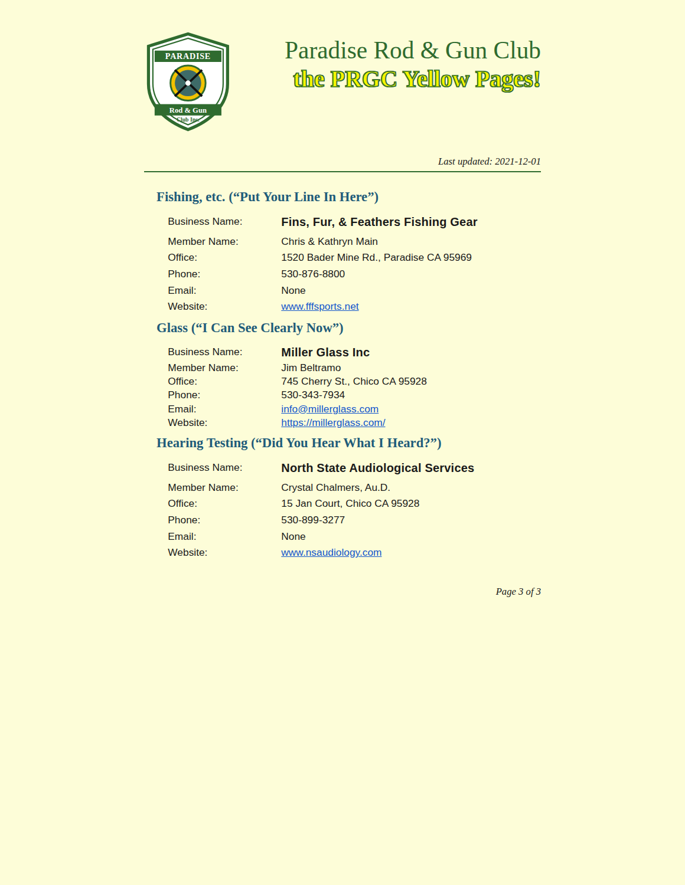PARADISE Rod & Gun Club Inc.
Paradise Rod & Gun Club
the PRGC Yellow Pages!
Last updated: 2021-12-01
Fishing, etc. (“Put Your Line In Here”)
| Business Name: | Fins, Fur, & Feathers Fishing Gear |
| Member Name: | Chris & Kathryn Main |
| Office: | 1520 Bader Mine Rd., Paradise CA 95969 |
| Phone: | 530-876-8800 |
| Email: | None |
| Website: | www.fffsports.net |
Glass (“I Can See Clearly Now”)
| Business Name: | Miller Glass Inc |
| Member Name: | Jim Beltramo |
| Office: | 745 Cherry St., Chico CA 95928 |
| Phone: | 530-343-7934 |
| Email: | info@millerglass.com |
| Website: | https://millerglass.com/ |
Hearing Testing (“Did You Hear What I Heard?”)
| Business Name: | North State Audiological Services |
| Member Name: | Crystal Chalmers, Au.D. |
| Office: | 15 Jan Court, Chico CA 95928 |
| Phone: | 530-899-3277 |
| Email: | None |
| Website: | www.nsaudiology.com |
Page 3 of 3